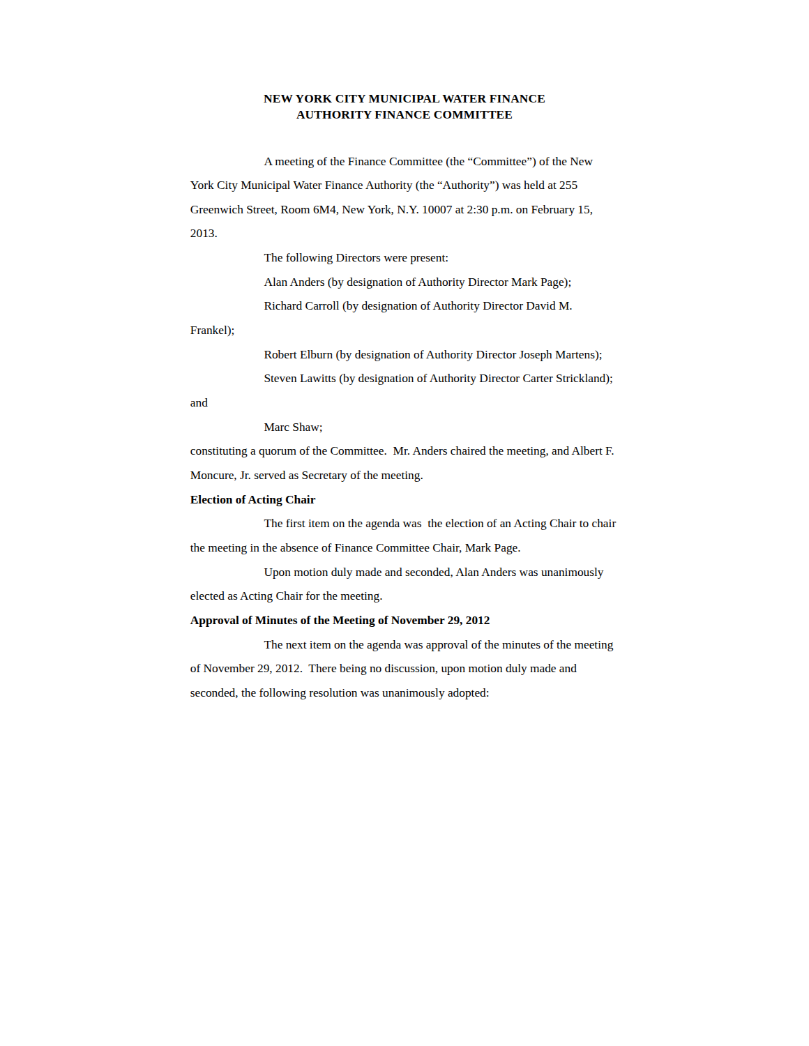NEW YORK CITY MUNICIPAL WATER FINANCE
AUTHORITY FINANCE COMMITTEE
A meeting of the Finance Committee (the “Committee”) of the New York City Municipal Water Finance Authority (the “Authority”) was held at 255 Greenwich Street, Room 6M4, New York, N.Y. 10007 at 2:30 p.m. on February 15, 2013.
The following Directors were present:
Alan Anders (by designation of Authority Director Mark Page);
Richard Carroll (by designation of Authority Director David M. Frankel);
Robert Elburn (by designation of Authority Director Joseph Martens);
Steven Lawitts (by designation of Authority Director Carter Strickland); and
Marc Shaw;
constituting a quorum of the Committee. Mr. Anders chaired the meeting, and Albert F. Moncure, Jr. served as Secretary of the meeting.
Election of Acting Chair
The first item on the agenda was the election of an Acting Chair to chair the meeting in the absence of Finance Committee Chair, Mark Page.
Upon motion duly made and seconded, Alan Anders was unanimously elected as Acting Chair for the meeting.
Approval of Minutes of the Meeting of November 29, 2012
The next item on the agenda was approval of the minutes of the meeting of November 29, 2012. There being no discussion, upon motion duly made and seconded, the following resolution was unanimously adopted: